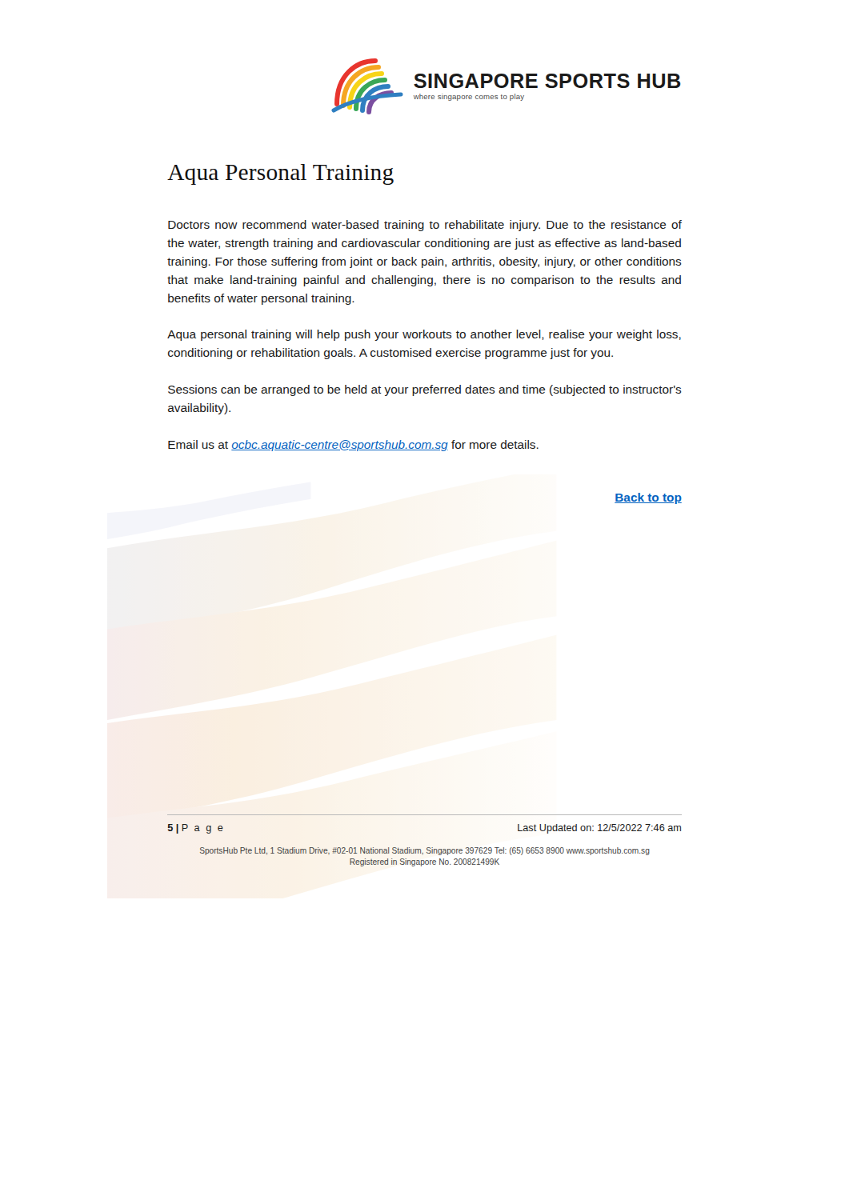SINGAPORE SPORTS HUB
where singapore comes to play
Aqua Personal Training
Doctors now recommend water-based training to rehabilitate injury. Due to the resistance of the water, strength training and cardiovascular conditioning are just as effective as land-based training. For those suffering from joint or back pain, arthritis, obesity, injury, or other conditions that make land-training painful and challenging, there is no comparison to the results and benefits of water personal training.
Aqua personal training will help push your workouts to another level, realise your weight loss, conditioning or rehabilitation goals. A customised exercise programme just for you.
Sessions can be arranged to be held at your preferred dates and time (subjected to instructor's availability).
Email us at ocbc.aquatic-centre@sportshub.com.sg for more details.
Back to top
5 | P a g e
Last Updated on: 12/5/2022 7:46 am
SportsHub Pte Ltd, 1 Stadium Drive, #02-01 National Stadium, Singapore 397629 Tel: (65) 6653 8900 www.sportshub.com.sg
Registered in Singapore No. 200821499K